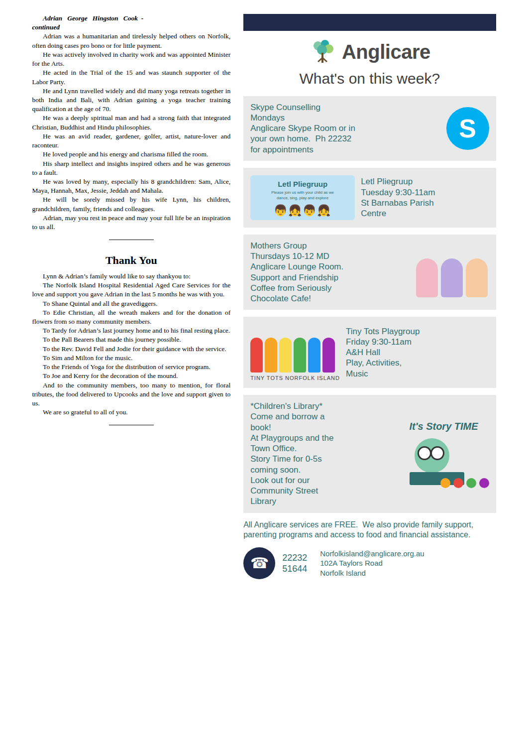Adrian George Hingston Cook -continued
Adrian was a humanitarian and tirelessly helped others on Norfolk, often doing cases pro bono or for little payment.
He was actively involved in charity work and was appointed Minister for the Arts.
He acted in the Trial of the 15 and was staunch supporter of the Labor Party.
He and Lynn travelled widely and did many yoga retreats together in both India and Bali, with Adrian gaining a yoga teacher training qualification at the age of 70.
He was a deeply spiritual man and had a strong faith that integrated Christian, Buddhist and Hindu philosophies.
He was an avid reader, gardener, golfer, artist, nature-lover and raconteur.
He loved people and his energy and charisma filled the room.
His sharp intellect and insights inspired others and he was generous to a fault.
He was loved by many, especially his 8 grandchildren: Sam, Alice, Maya, Hannah, Max, Jessie, Jeddah and Mahala.
He will be sorely missed by his wife Lynn, his children, grandchildren, family, friends and colleagues.
Adrian, may you rest in peace and may your full life be an inspiration to us all.
Thank You
Lynn & Adrian’s family would like to say thankyou to:
The Norfolk Island Hospital Residential Aged Care Services for the love and support you gave Adrian in the last 5 months he was with you.
To Shane Quintal and all the gravediggers.
To Edie Christian, all the wreath makers and for the donation of flowers from so many community members.
To Tardy for Adrian’s last journey home and to his final resting place.
To the Pall Bearers that made this journey possible.
To the Rev. David Fell and Jodie for their guidance with the service.
To Sim and Milton for the music.
To the Friends of Yoga for the distribution of service program.
To Joe and Kerry for the decoration of the mound.
And to the community members, too many to mention, for floral tributes, the food delivered to Upcooks and the love and support given to us.
We are so grateful to all of you.
Anglicare
What's on this week?
Skype Counselling
Mondays
Anglicare Skype Room or in
your own home. Ph 22232
for appointments
S
Letl Pliegruup
Please join us with your child as we
dance, sing, play and explore
👦👧👦👧
Letl Pliegruup
Tuesday 9:30-11am
St Barnabas Parish
Centre
Mothers Group
Thursdays 10-12 MD
Anglicare Lounge Room.
Support and Friendship
Coffee from Seriously
Chocolate Cafe!
TINY TOTS NORFOLK ISLAND
Tiny Tots Playgroup
Friday 9:30-11am
A&H Hall
Play, Activities,
Music
*Children's Library*
Come and borrow a
book!
At Playgroups and the
Town Office.
Story Time for 0-5s
coming soon.
Look out for our
Community Street
Library
It's Story TIME
All Anglicare services are FREE. We also provide family support, parenting programs and access to food and financial assistance.
☎
22232
51644
Norfolkisland@anglicare.org.au
102A Taylors Road
Norfolk Island